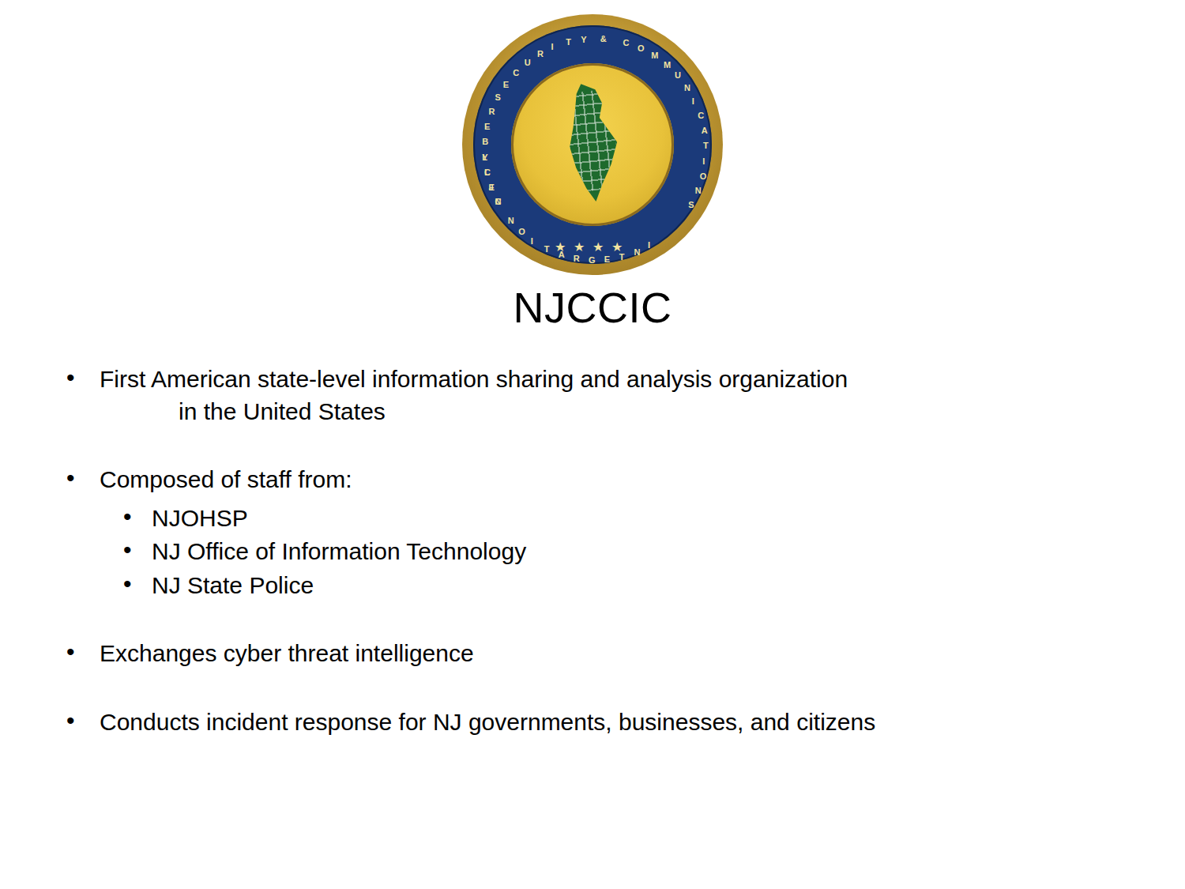N J C Y B E R S E C U R I T Y & C O M M U N I C A T I O N S I N T E G R A T I O N C E L L
★★★★
NJCCIC
First American state-level information sharing and analysis organization in the United States
Composed of staff from:
NJOHSP
NJ Office of Information Technology
NJ State Police
Exchanges cyber threat intelligence
Conducts incident response for NJ governments, businesses, and citizens